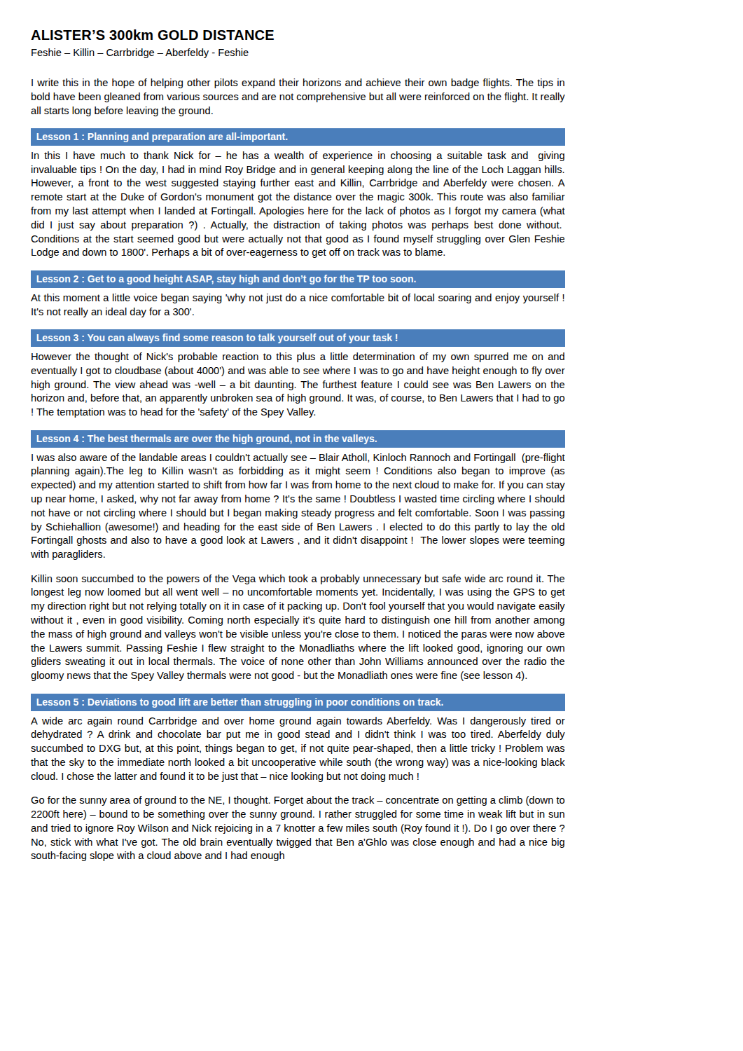ALISTER’S 300km GOLD DISTANCE
Feshie – Killin – Carrbridge – Aberfeldy - Feshie
I write this in the hope of helping other pilots expand their horizons and achieve their own badge flights. The tips in bold have been gleaned from various sources and are not comprehensive but all were reinforced on the flight. It really all starts long before leaving the ground.
Lesson 1 : Planning and preparation are all-important.
In this I have much to thank Nick for – he has a wealth of experience in choosing a suitable task and giving invaluable tips ! On the day, I had in mind Roy Bridge and in general keeping along the line of the Loch Laggan hills. However, a front to the west suggested staying further east and Killin, Carrbridge and Aberfeldy were chosen. A remote start at the Duke of Gordon's monument got the distance over the magic 300k. This route was also familiar from my last attempt when I landed at Fortingall. Apologies here for the lack of photos as I forgot my camera (what did I just say about preparation ?) . Actually, the distraction of taking photos was perhaps best done without. Conditions at the start seemed good but were actually not that good as I found myself struggling over Glen Feshie Lodge and down to 1800'. Perhaps a bit of over-eagerness to get off on track was to blame.
Lesson 2 : Get to a good height ASAP, stay high and don’t go for the TP too soon.
At this moment a little voice began saying 'why not just do a nice comfortable bit of local soaring and enjoy yourself ! It's not really an ideal day for a 300'.
Lesson 3 : You can always find some reason to talk yourself out of your task !
However the thought of Nick's probable reaction to this plus a little determination of my own spurred me on and eventually I got to cloudbase (about 4000') and was able to see where I was to go and have height enough to fly over high ground. The view ahead was -well – a bit daunting. The furthest feature I could see was Ben Lawers on the horizon and, before that, an apparently unbroken sea of high ground. It was, of course, to Ben Lawers that I had to go ! The temptation was to head for the 'safety' of the Spey Valley.
Lesson 4 : The best thermals are over the high ground, not in the valleys.
I was also aware of the landable areas I couldn't actually see – Blair Atholl, Kinloch Rannoch and Fortingall (pre-flight planning again).The leg to Killin wasn't as forbidding as it might seem ! Conditions also began to improve (as expected) and my attention started to shift from how far I was from home to the next cloud to make for. If you can stay up near home, I asked, why not far away from home ? It's the same ! Doubtless I wasted time circling where I should not have or not circling where I should but I began making steady progress and felt comfortable. Soon I was passing by Schiehallion (awesome!) and heading for the east side of Ben Lawers . I elected to do this partly to lay the old Fortingall ghosts and also to have a good look at Lawers , and it didn't disappoint ! The lower slopes were teeming with paragliders.
Killin soon succumbed to the powers of the Vega which took a probably unnecessary but safe wide arc round it. The longest leg now loomed but all went well – no uncomfortable moments yet. Incidentally, I was using the GPS to get my direction right but not relying totally on it in case of it packing up. Don't fool yourself that you would navigate easily without it , even in good visibility. Coming north especially it's quite hard to distinguish one hill from another among the mass of high ground and valleys won't be visible unless you're close to them. I noticed the paras were now above the Lawers summit. Passing Feshie I flew straight to the Monadliaths where the lift looked good, ignoring our own gliders sweating it out in local thermals. The voice of none other than John Williams announced over the radio the gloomy news that the Spey Valley thermals were not good - but the Monadliath ones were fine (see lesson 4).
Lesson 5 : Deviations to good lift are better than struggling in poor conditions on track.
A wide arc again round Carrbridge and over home ground again towards Aberfeldy. Was I dangerously tired or dehydrated ? A drink and chocolate bar put me in good stead and I didn't think I was too tired. Aberfeldy duly succumbed to DXG but, at this point, things began to get, if not quite pear-shaped, then a little tricky ! Problem was that the sky to the immediate north looked a bit uncooperative while south (the wrong way) was a nice-looking black cloud. I chose the latter and found it to be just that – nice looking but not doing much !
Go for the sunny area of ground to the NE, I thought. Forget about the track – concentrate on getting a climb (down to 2200ft here) – bound to be something over the sunny ground. I rather struggled for some time in weak lift but in sun and tried to ignore Roy Wilson and Nick rejoicing in a 7 knotter a few miles south (Roy found it !). Do I go over there ? No, stick with what I've got. The old brain eventually twigged that Ben a'Ghlo was close enough and had a nice big south-facing slope with a cloud above and I had enough